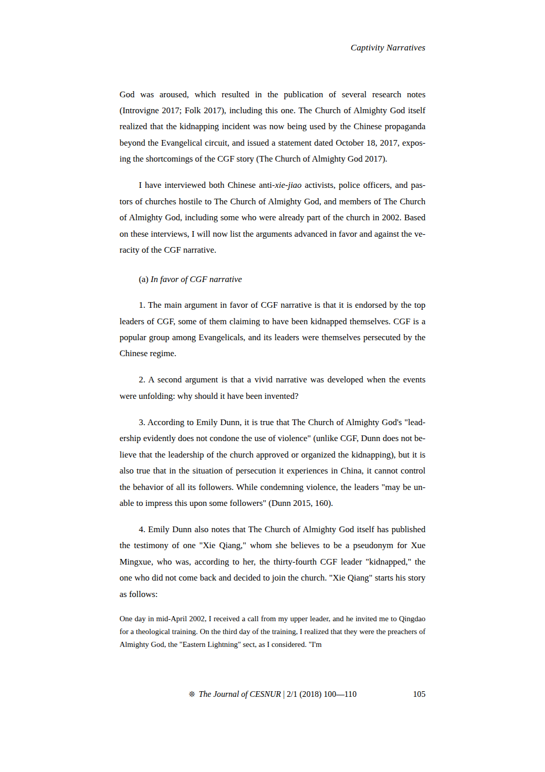Captivity Narratives
God was aroused, which resulted in the publication of several research notes (Introvigne 2017; Folk 2017), including this one. The Church of Almighty God itself realized that the kidnapping incident was now being used by the Chinese propaganda beyond the Evangelical circuit, and issued a statement dated October 18, 2017, exposing the shortcomings of the CGF story (The Church of Almighty God 2017).
I have interviewed both Chinese anti-xie-jiao activists, police officers, and pastors of churches hostile to The Church of Almighty God, and members of The Church of Almighty God, including some who were already part of the church in 2002. Based on these interviews, I will now list the arguments advanced in favor and against the veracity of the CGF narrative.
(a) In favor of CGF narrative
1. The main argument in favor of CGF narrative is that it is endorsed by the top leaders of CGF, some of them claiming to have been kidnapped themselves. CGF is a popular group among Evangelicals, and its leaders were themselves persecuted by the Chinese regime.
2. A second argument is that a vivid narrative was developed when the events were unfolding: why should it have been invented?
3. According to Emily Dunn, it is true that The Church of Almighty God's "leadership evidently does not condone the use of violence" (unlike CGF, Dunn does not believe that the leadership of the church approved or organized the kidnapping), but it is also true that in the situation of persecution it experiences in China, it cannot control the behavior of all its followers. While condemning violence, the leaders "may be unable to impress this upon some followers" (Dunn 2015, 160).
4. Emily Dunn also notes that The Church of Almighty God itself has published the testimony of one "Xie Qiang," whom she believes to be a pseudonym for Xue Mingxue, who was, according to her, the thirty-fourth CGF leader "kidnapped," the one who did not come back and decided to join the church. "Xie Qiang" starts his story as follows:
One day in mid-April 2002, I received a call from my upper leader, and he invited me to Qingdao for a theological training. On the third day of the training, I realized that they were the preachers of Almighty God, the "Eastern Lightning" sect, as I considered. "I'm
❊The Journal of CESNUR | 2/1 (2018) 100—110 105